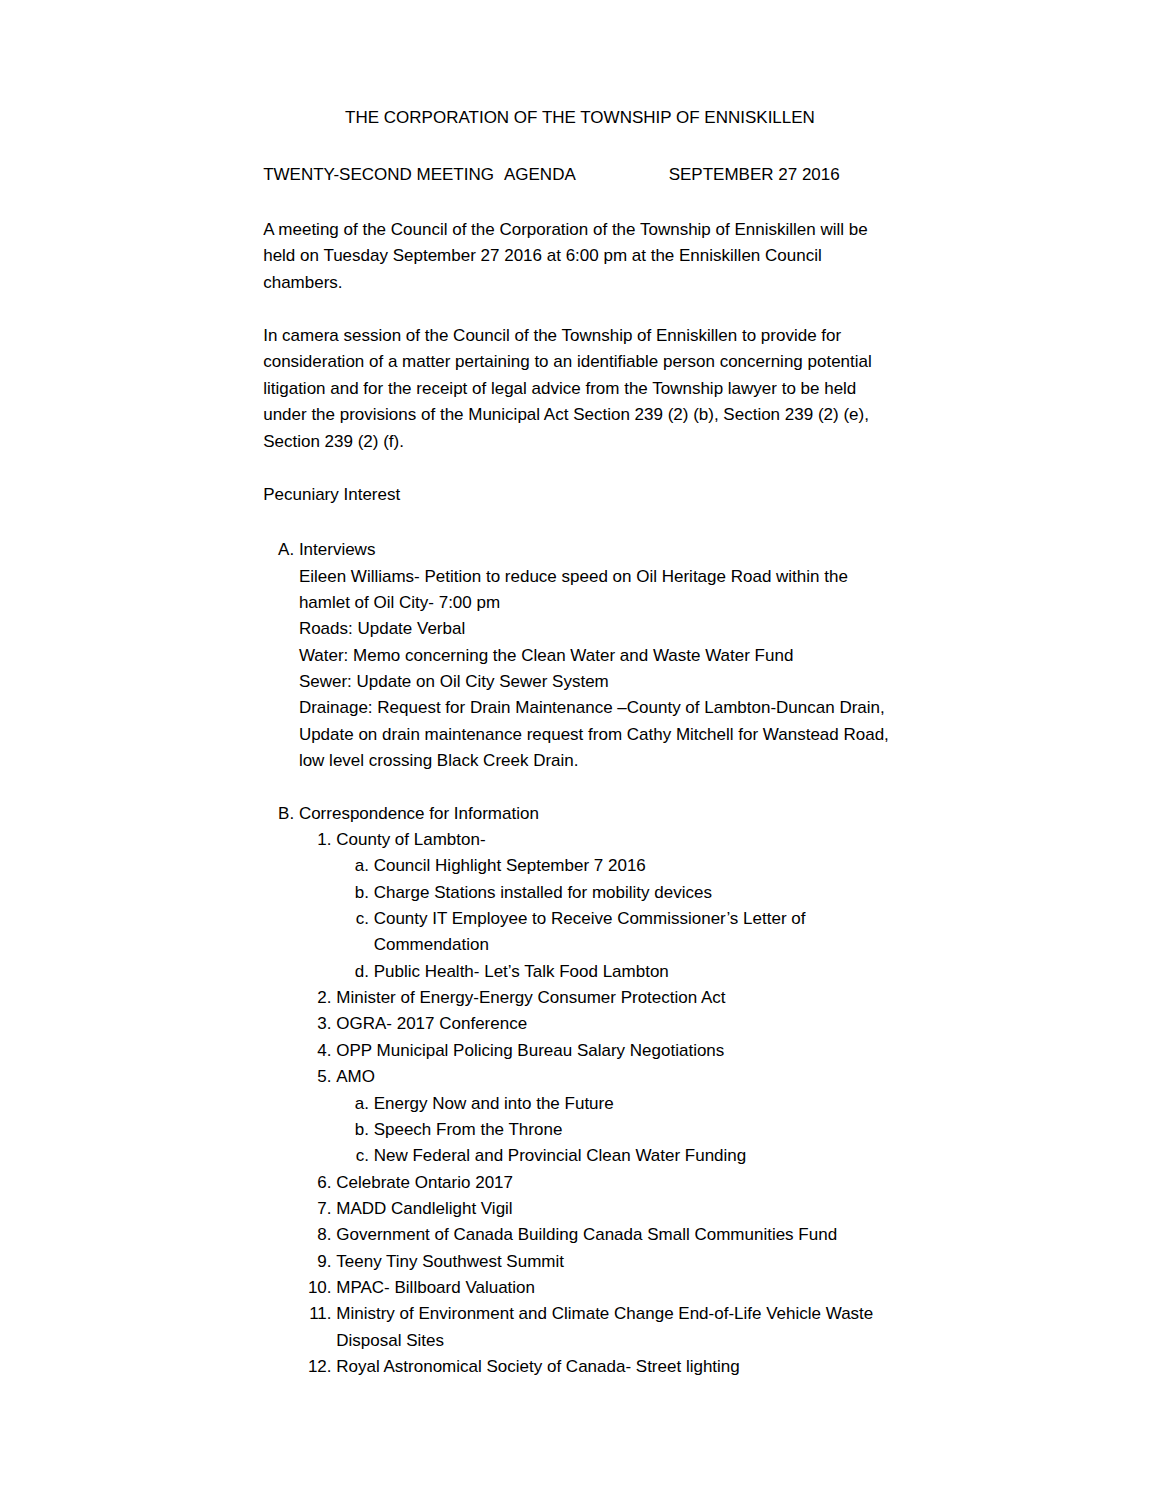THE CORPORATION OF THE TOWNSHIP OF ENNISKILLEN
TWENTY-SECOND MEETING
AGENDA
SEPTEMBER 27 2016
A meeting of the Council of the Corporation of the Township of Enniskillen will be held on Tuesday September 27 2016 at 6:00 pm at the Enniskillen Council chambers.
In camera session of the Council of the Township of Enniskillen to provide for consideration of a matter pertaining to an identifiable person concerning potential litigation and for the receipt of legal advice from the Township lawyer to be held under the provisions of the Municipal Act Section 239 (2) (b), Section 239 (2) (e), Section 239 (2) (f).
Pecuniary Interest
Interviews
Eileen Williams- Petition to reduce speed on Oil Heritage Road within the hamlet of Oil City- 7:00 pm
Roads: Update Verbal
Water: Memo concerning the Clean Water and Waste Water Fund
Sewer: Update on Oil City Sewer System
Drainage: Request for Drain Maintenance –County of Lambton-Duncan Drain, Update on drain maintenance request from Cathy Mitchell for Wanstead Road, low level crossing Black Creek Drain.
Correspondence for Information
County of Lambton-
Council Highlight September 7 2016
Charge Stations installed for mobility devices
County IT Employee to Receive Commissioner’s Letter of Commendation
Public Health- Let’s Talk Food Lambton
Minister of Energy-Energy Consumer Protection Act
OGRA- 2017 Conference
OPP Municipal Policing Bureau Salary Negotiations
AMO
Energy Now and into the Future
Speech From the Throne
New Federal and Provincial Clean Water Funding
Celebrate Ontario 2017
MADD Candlelight Vigil
Government of Canada Building Canada Small Communities Fund
Teeny Tiny Southwest Summit
MPAC- Billboard Valuation
Ministry of Environment and Climate Change End-of-Life Vehicle Waste Disposal Sites
Royal Astronomical Society of Canada- Street lighting